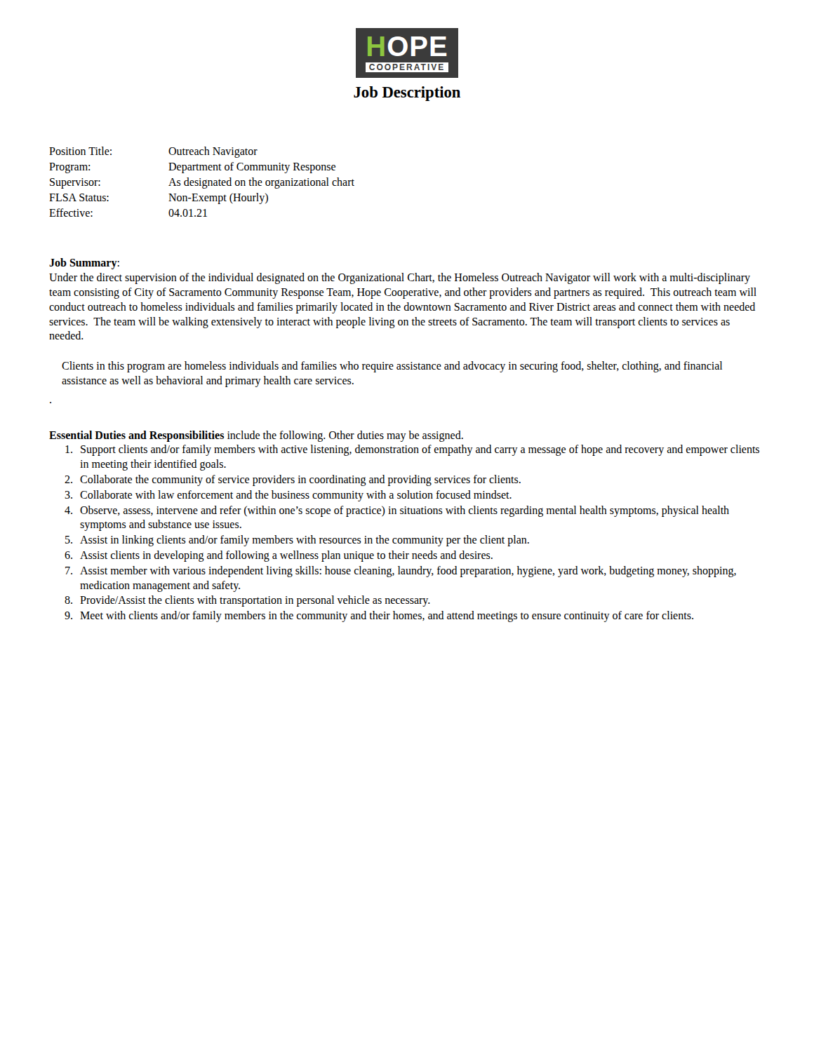HOPE COOPERATIVE
Job Description
| Position Title: | Outreach Navigator |
| Program: | Department of Community Response |
| Supervisor: | As designated on the organizational chart |
| FLSA Status: | Non-Exempt (Hourly) |
| Effective: | 04.01.21 |
Job Summary
:
Under the direct supervision of the individual designated on the Organizational Chart, the Homeless Outreach Navigator will work with a multi-disciplinary team consisting of City of Sacramento Community Response Team, Hope Cooperative, and other providers and partners as required. This outreach team will conduct outreach to homeless individuals and families primarily located in the downtown Sacramento and River District areas and connect them with needed services. The team will be walking extensively to interact with people living on the streets of Sacramento. The team will transport clients to services as needed.
Clients in this program are homeless individuals and families who require assistance and advocacy in securing food, shelter, clothing, and financial assistance as well as behavioral and primary health care services.
.
Essential Duties and Responsibilities
include the following. Other duties may be assigned.
Support clients and/or family members with active listening, demonstration of empathy and carry a message of hope and recovery and empower clients in meeting their identified goals.
Collaborate the community of service providers in coordinating and providing services for clients.
Collaborate with law enforcement and the business community with a solution focused mindset.
Observe, assess, intervene and refer (within one’s scope of practice) in situations with clients regarding mental health symptoms, physical health symptoms and substance use issues.
Assist in linking clients and/or family members with resources in the community per the client plan.
Assist clients in developing and following a wellness plan unique to their needs and desires.
Assist member with various independent living skills: house cleaning, laundry, food preparation, hygiene, yard work, budgeting money, shopping, medication management and safety.
Provide/Assist the clients with transportation in personal vehicle as necessary.
Meet with clients and/or family members in the community and their homes, and attend meetings to ensure continuity of care for clients.